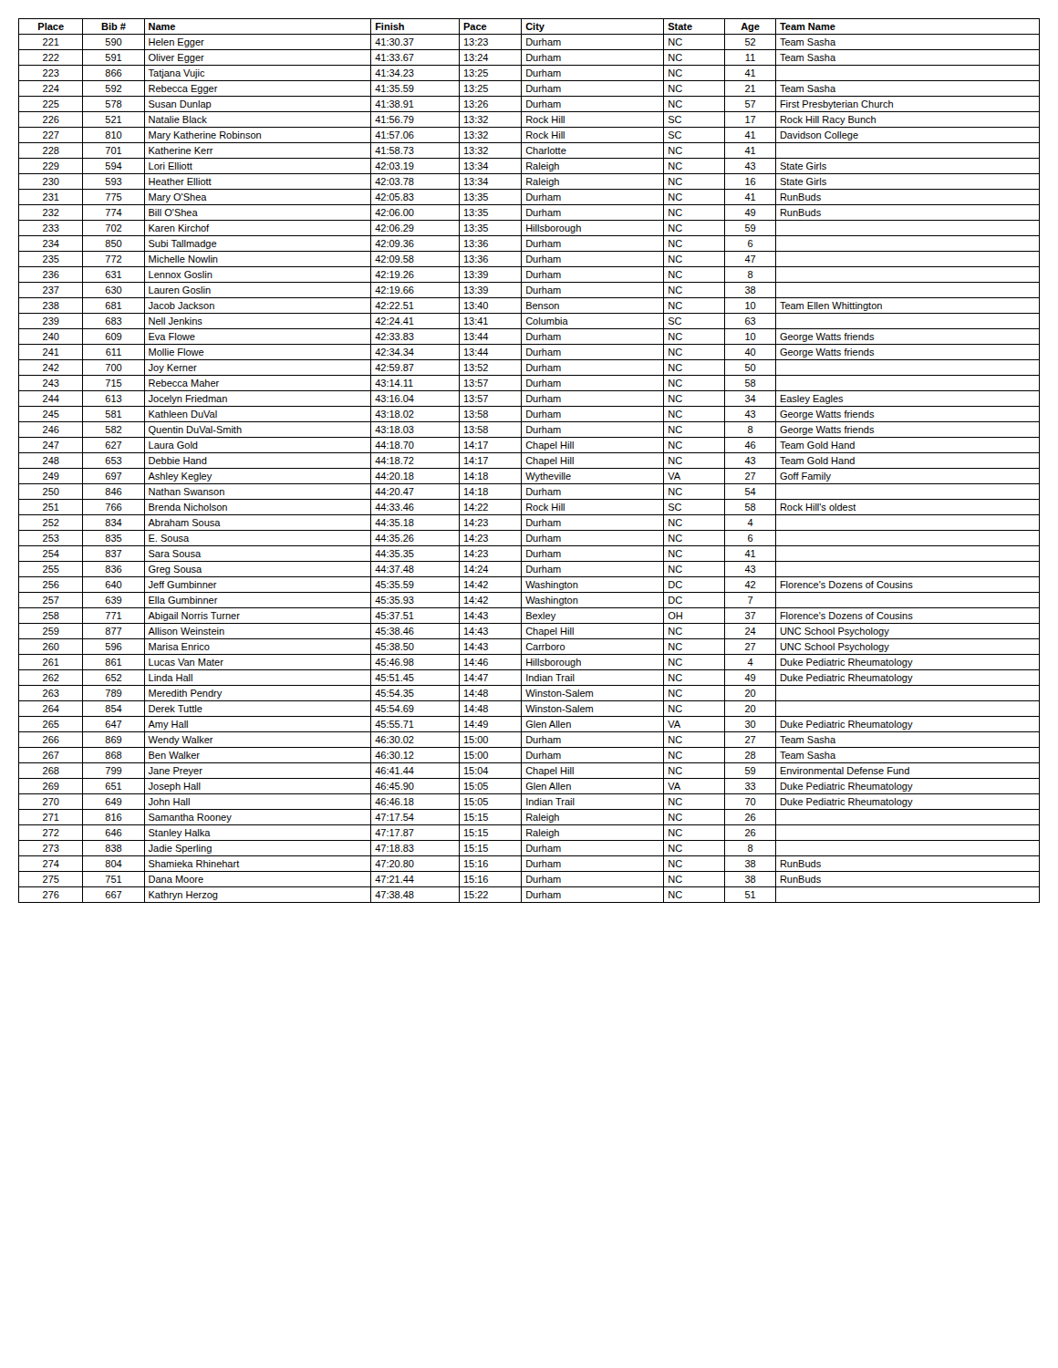| Place | Bib # | Name | Finish | Pace | City | State | Age | Team Name |
| --- | --- | --- | --- | --- | --- | --- | --- | --- |
| 221 | 590 | Helen Egger | 41:30.37 | 13:23 | Durham | NC | 52 | Team Sasha |
| 222 | 591 | Oliver Egger | 41:33.67 | 13:24 | Durham | NC | 11 | Team Sasha |
| 223 | 866 | Tatjana Vujic | 41:34.23 | 13:25 | Durham | NC | 41 | |
| 224 | 592 | Rebecca Egger | 41:35.59 | 13:25 | Durham | NC | 21 | Team Sasha |
| 225 | 578 | Susan Dunlap | 41:38.91 | 13:26 | Durham | NC | 57 | First Presbyterian Church |
| 226 | 521 | Natalie Black | 41:56.79 | 13:32 | Rock Hill | SC | 17 | Rock Hill Racy Bunch |
| 227 | 810 | Mary Katherine Robinson | 41:57.06 | 13:32 | Rock Hill | SC | 41 | Davidson College |
| 228 | 701 | Katherine Kerr | 41:58.73 | 13:32 | Charlotte | NC | 41 | |
| 229 | 594 | Lori Elliott | 42:03.19 | 13:34 | Raleigh | NC | 43 | State Girls |
| 230 | 593 | Heather Elliott | 42:03.78 | 13:34 | Raleigh | NC | 16 | State Girls |
| 231 | 775 | Mary O'Shea | 42:05.83 | 13:35 | Durham | NC | 41 | RunBuds |
| 232 | 774 | Bill O'Shea | 42:06.00 | 13:35 | Durham | NC | 49 | RunBuds |
| 233 | 702 | Karen Kirchof | 42:06.29 | 13:35 | Hillsborough | NC | 59 | |
| 234 | 850 | Subi Tallmadge | 42:09.36 | 13:36 | Durham | NC | 6 | |
| 235 | 772 | Michelle Nowlin | 42:09.58 | 13:36 | Durham | NC | 47 | |
| 236 | 631 | Lennox Goslin | 42:19.26 | 13:39 | Durham | NC | 8 | |
| 237 | 630 | Lauren Goslin | 42:19.66 | 13:39 | Durham | NC | 38 | |
| 238 | 681 | Jacob Jackson | 42:22.51 | 13:40 | Benson | NC | 10 | Team Ellen Whittington |
| 239 | 683 | Nell Jenkins | 42:24.41 | 13:41 | Columbia | SC | 63 | |
| 240 | 609 | Eva Flowe | 42:33.83 | 13:44 | Durham | NC | 10 | George Watts friends |
| 241 | 611 | Mollie Flowe | 42:34.34 | 13:44 | Durham | NC | 40 | George Watts friends |
| 242 | 700 | Joy Kerner | 42:59.87 | 13:52 | Durham | NC | 50 | |
| 243 | 715 | Rebecca Maher | 43:14.11 | 13:57 | Durham | NC | 58 | |
| 244 | 613 | Jocelyn Friedman | 43:16.04 | 13:57 | Durham | NC | 34 | Easley Eagles |
| 245 | 581 | Kathleen DuVal | 43:18.02 | 13:58 | Durham | NC | 43 | George Watts friends |
| 246 | 582 | Quentin DuVal-Smith | 43:18.03 | 13:58 | Durham | NC | 8 | George Watts friends |
| 247 | 627 | Laura Gold | 44:18.70 | 14:17 | Chapel Hill | NC | 46 | Team Gold Hand |
| 248 | 653 | Debbie Hand | 44:18.72 | 14:17 | Chapel Hill | NC | 43 | Team Gold Hand |
| 249 | 697 | Ashley Kegley | 44:20.18 | 14:18 | Wytheville | VA | 27 | Goff Family |
| 250 | 846 | Nathan Swanson | 44:20.47 | 14:18 | Durham | NC | 54 | |
| 251 | 766 | Brenda Nicholson | 44:33.46 | 14:22 | Rock Hill | SC | 58 | Rock Hill's oldest |
| 252 | 834 | Abraham Sousa | 44:35.18 | 14:23 | Durham | NC | 4 | |
| 253 | 835 | E. Sousa | 44:35.26 | 14:23 | Durham | NC | 6 | |
| 254 | 837 | Sara Sousa | 44:35.35 | 14:23 | Durham | NC | 41 | |
| 255 | 836 | Greg Sousa | 44:37.48 | 14:24 | Durham | NC | 43 | |
| 256 | 640 | Jeff Gumbinner | 45:35.59 | 14:42 | Washington | DC | 42 | Florence's Dozens of Cousins |
| 257 | 639 | Ella Gumbinner | 45:35.93 | 14:42 | Washington | DC | 7 | |
| 258 | 771 | Abigail Norris Turner | 45:37.51 | 14:43 | Bexley | OH | 37 | Florence's Dozens of Cousins |
| 259 | 877 | Allison Weinstein | 45:38.46 | 14:43 | Chapel Hill | NC | 24 | UNC School Psychology |
| 260 | 596 | Marisa Enrico | 45:38.50 | 14:43 | Carrboro | NC | 27 | UNC School Psychology |
| 261 | 861 | Lucas Van Mater | 45:46.98 | 14:46 | Hillsborough | NC | 4 | Duke Pediatric Rheumatology |
| 262 | 652 | Linda Hall | 45:51.45 | 14:47 | Indian Trail | NC | 49 | Duke Pediatric Rheumatology |
| 263 | 789 | Meredith Pendry | 45:54.35 | 14:48 | Winston-Salem | NC | 20 | |
| 264 | 854 | Derek Tuttle | 45:54.69 | 14:48 | Winston-Salem | NC | 20 | |
| 265 | 647 | Amy Hall | 45:55.71 | 14:49 | Glen Allen | VA | 30 | Duke Pediatric Rheumatology |
| 266 | 869 | Wendy Walker | 46:30.02 | 15:00 | Durham | NC | 27 | Team Sasha |
| 267 | 868 | Ben Walker | 46:30.12 | 15:00 | Durham | NC | 28 | Team Sasha |
| 268 | 799 | Jane Preyer | 46:41.44 | 15:04 | Chapel Hill | NC | 59 | Environmental Defense Fund |
| 269 | 651 | Joseph Hall | 46:45.90 | 15:05 | Glen Allen | VA | 33 | Duke Pediatric Rheumatology |
| 270 | 649 | John Hall | 46:46.18 | 15:05 | Indian Trail | NC | 70 | Duke Pediatric Rheumatology |
| 271 | 816 | Samantha Rooney | 47:17.54 | 15:15 | Raleigh | NC | 26 | |
| 272 | 646 | Stanley Halka | 47:17.87 | 15:15 | Raleigh | NC | 26 | |
| 273 | 838 | Jadie Sperling | 47:18.83 | 15:15 | Durham | NC | 8 | |
| 274 | 804 | Shamieka Rhinehart | 47:20.80 | 15:16 | Durham | NC | 38 | RunBuds |
| 275 | 751 | Dana Moore | 47:21.44 | 15:16 | Durham | NC | 38 | RunBuds |
| 276 | 667 | Kathryn Herzog | 47:38.48 | 15:22 | Durham | NC | 51 | |